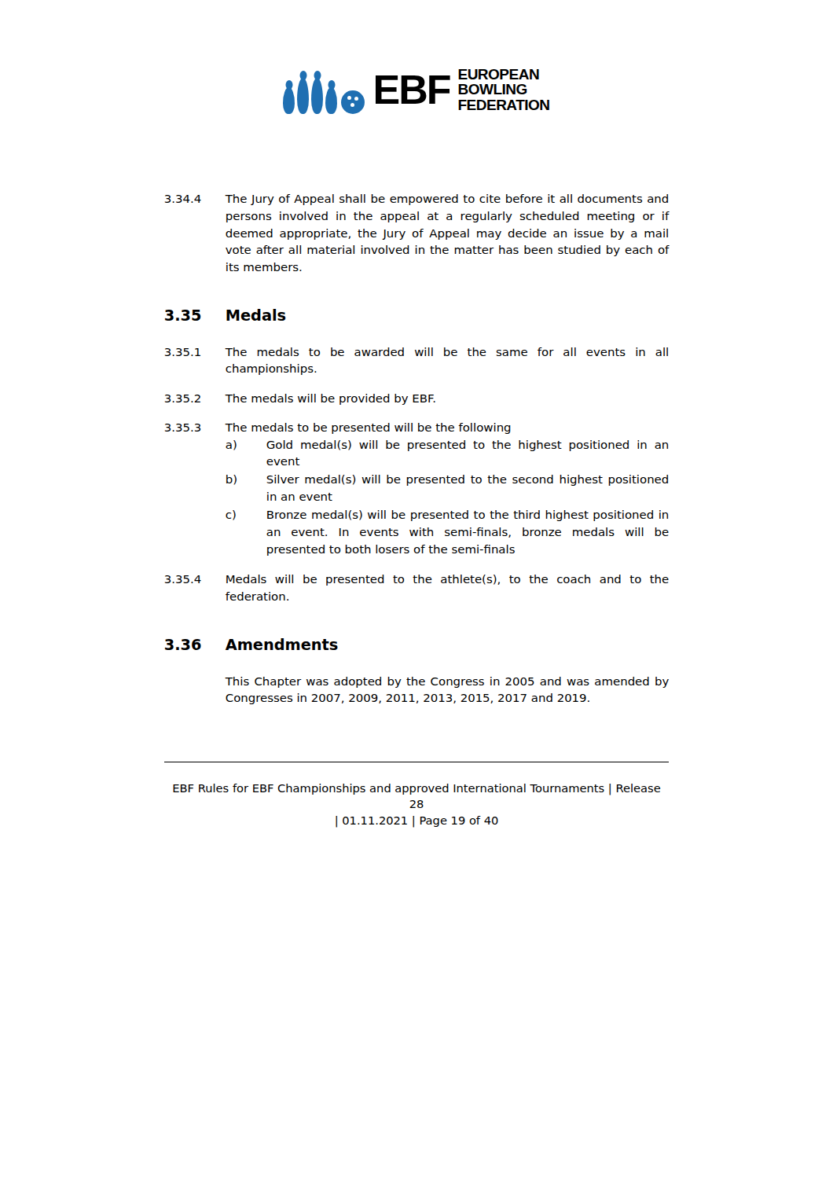EBF
European Bowling Federation
3.34.4
The Jury of Appeal shall be empowered to cite before it all documents and persons involved in the appeal at a regularly scheduled meeting or if deemed appropriate, the Jury of Appeal may decide an issue by a mail vote after all material involved in the matter has been studied by each of its members.
3.35 Medals
3.35.1
The medals to be awarded will be the same for all events in all championships.
3.35.2
The medals will be provided by EBF.
3.35.3
The medals to be presented will be the following
a) Gold medal(s) will be presented to the highest positioned in an event
b) Silver medal(s) will be presented to the second highest positioned in an event
c) Bronze medal(s) will be presented to the third highest positioned in an event. In events with semi-finals, bronze medals will be presented to both losers of the semi-finals
3.35.4
Medals will be presented to the athlete(s), to the coach and to the federation.
3.36 Amendments
This Chapter was adopted by the Congress in 2005 and was amended by Congresses in 2007, 2009, 2011, 2013, 2015, 2017 and 2019.
EBF Rules for EBF Championships and approved International Tournaments | Release 28
| 01.11.2021 | Page 19 of 40